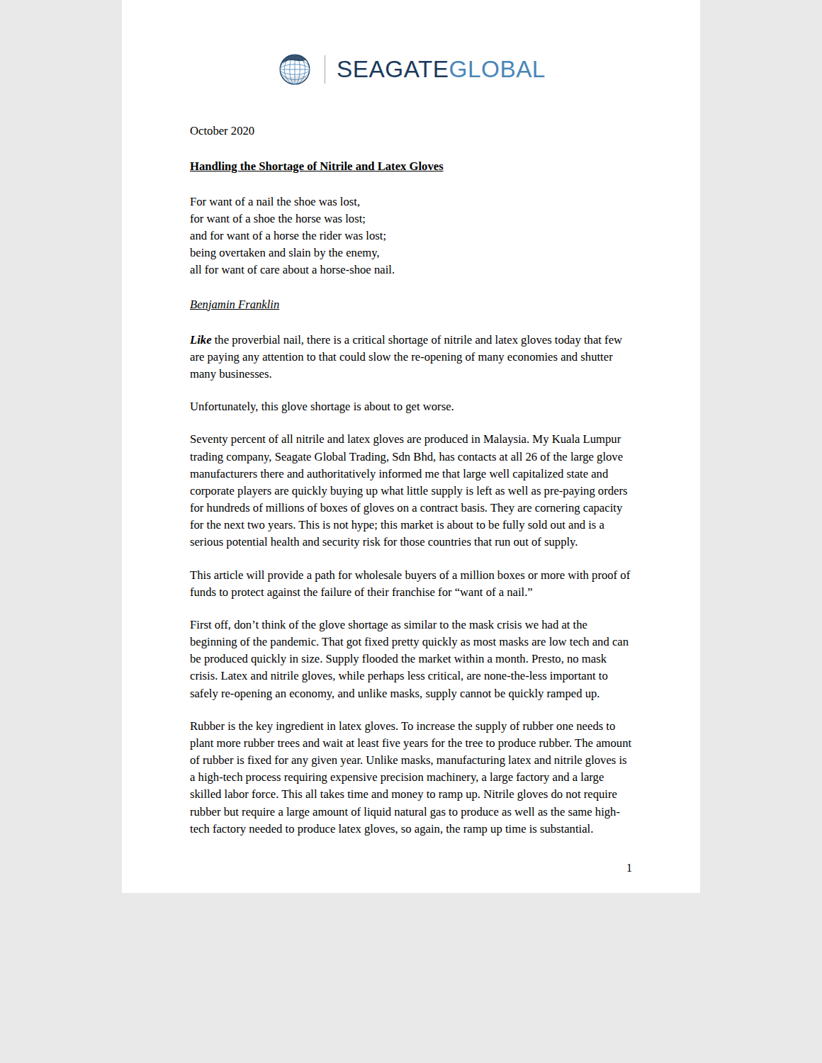SEAGATE GLOBAL
October 2020
Handling the Shortage of Nitrile and Latex Gloves
For want of a nail the shoe was lost,
for want of a shoe the horse was lost;
and for want of a horse the rider was lost;
being overtaken and slain by the enemy,
all for want of care about a horse-shoe nail.
Benjamin Franklin
Like the proverbial nail, there is a critical shortage of nitrile and latex gloves today that few are paying any attention to that could slow the re-opening of many economies and shutter many businesses.
Unfortunately, this glove shortage is about to get worse.
Seventy percent of all nitrile and latex gloves are produced in Malaysia. My Kuala Lumpur trading company, Seagate Global Trading, Sdn Bhd, has contacts at all 26 of the large glove manufacturers there and authoritatively informed me that large well capitalized state and corporate players are quickly buying up what little supply is left as well as pre-paying orders for hundreds of millions of boxes of gloves on a contract basis. They are cornering capacity for the next two years. This is not hype; this market is about to be fully sold out and is a serious potential health and security risk for those countries that run out of supply.
This article will provide a path for wholesale buyers of a million boxes or more with proof of funds to protect against the failure of their franchise for “want of a nail.”
First off, don’t think of the glove shortage as similar to the mask crisis we had at the beginning of the pandemic. That got fixed pretty quickly as most masks are low tech and can be produced quickly in size. Supply flooded the market within a month. Presto, no mask crisis. Latex and nitrile gloves, while perhaps less critical, are none-the-less important to safely re-opening an economy, and unlike masks, supply cannot be quickly ramped up.
Rubber is the key ingredient in latex gloves. To increase the supply of rubber one needs to plant more rubber trees and wait at least five years for the tree to produce rubber. The amount of rubber is fixed for any given year. Unlike masks, manufacturing latex and nitrile gloves is a high-tech process requiring expensive precision machinery, a large factory and a large skilled labor force. This all takes time and money to ramp up. Nitrile gloves do not require rubber but require a large amount of liquid natural gas to produce as well as the same high-tech factory needed to produce latex gloves, so again, the ramp up time is substantial.
1